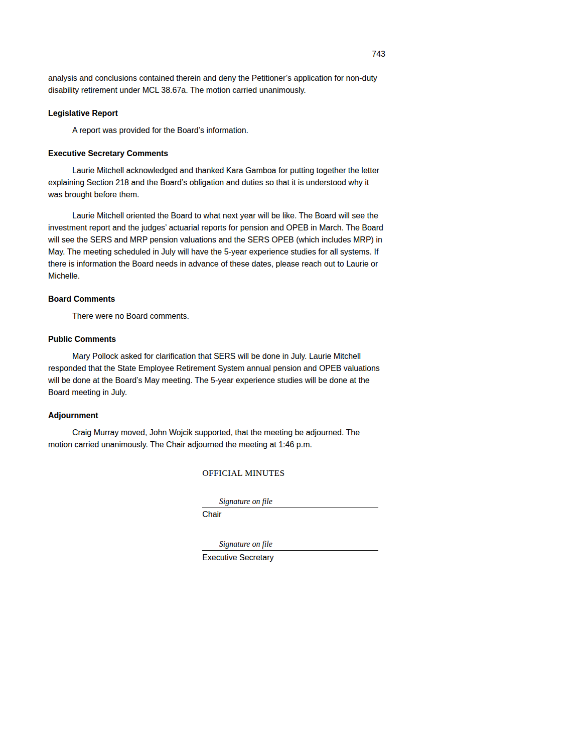743
analysis and conclusions contained therein and deny the Petitioner’s application for non-duty disability retirement under MCL 38.67a. The motion carried unanimously.
Legislative Report
A report was provided for the Board’s information.
Executive Secretary Comments
Laurie Mitchell acknowledged and thanked Kara Gamboa for putting together the letter explaining Section 218 and the Board’s obligation and duties so that it is understood why it was brought before them.
Laurie Mitchell oriented the Board to what next year will be like. The Board will see the investment report and the judges’ actuarial reports for pension and OPEB in March. The Board will see the SERS and MRP pension valuations and the SERS OPEB (which includes MRP) in May. The meeting scheduled in July will have the 5-year experience studies for all systems. If there is information the Board needs in advance of these dates, please reach out to Laurie or Michelle.
Board Comments
There were no Board comments.
Public Comments
Mary Pollock asked for clarification that SERS will be done in July. Laurie Mitchell responded that the State Employee Retirement System annual pension and OPEB valuations will be done at the Board’s May meeting. The 5-year experience studies will be done at the Board meeting in July.
Adjournment
Craig Murray moved, John Wojcik supported, that the meeting be adjourned. The motion carried unanimously. The Chair adjourned the meeting at 1:46 p.m.
OFFICIAL MINUTES
Signature on file
Chair
Signature on file
Executive Secretary